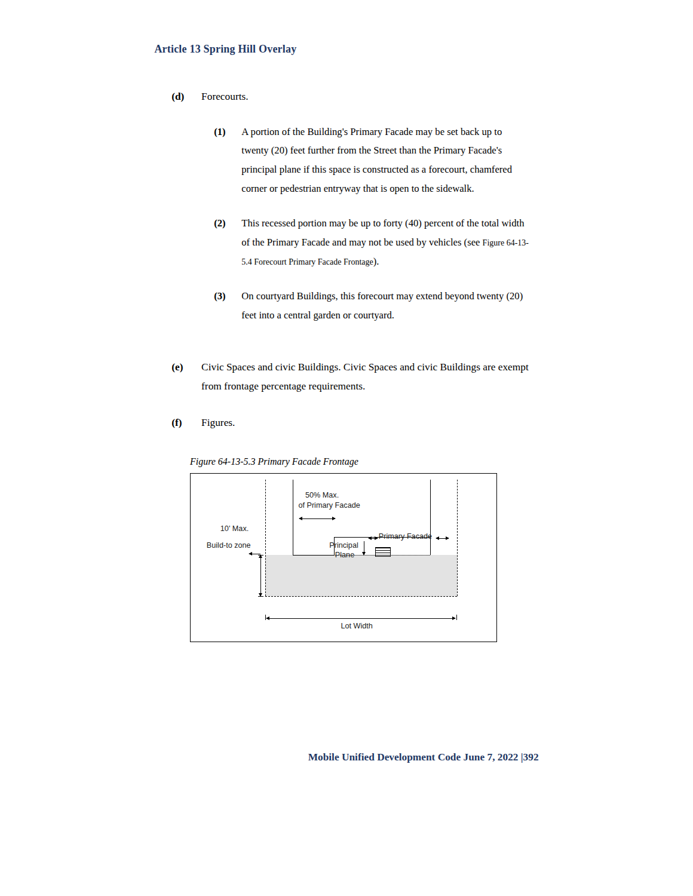Article 13 Spring Hill Overlay
(d)
Forecourts.
(1)
A portion of the Building's Primary Facade may be set back up to twenty (20) feet further from the Street than the Primary Facade's principal plane if this space is constructed as a forecourt, chamfered corner or pedestrian entryway that is open to the sidewalk.
(2)
This recessed portion may be up to forty (40) percent of the total width of the Primary Facade and may not be used by vehicles (see Figure 64-13-5.4 Forecourt Primary Facade Frontage).
(3)
On courtyard Buildings, this forecourt may extend beyond twenty (20) feet into a central garden or courtyard.
(e)
Civic Spaces and civic Buildings. Civic Spaces and civic Buildings are exempt from frontage percentage requirements.
(f)
Figures.
Figure 64-13-5.3 Primary Facade Frontage
50% Max.
of Primary Facade
10' Max.
Build-to zone
Primary Facade
Principal
Plane
Lot Width
Mobile Unified Development Code June 7, 2022 |392